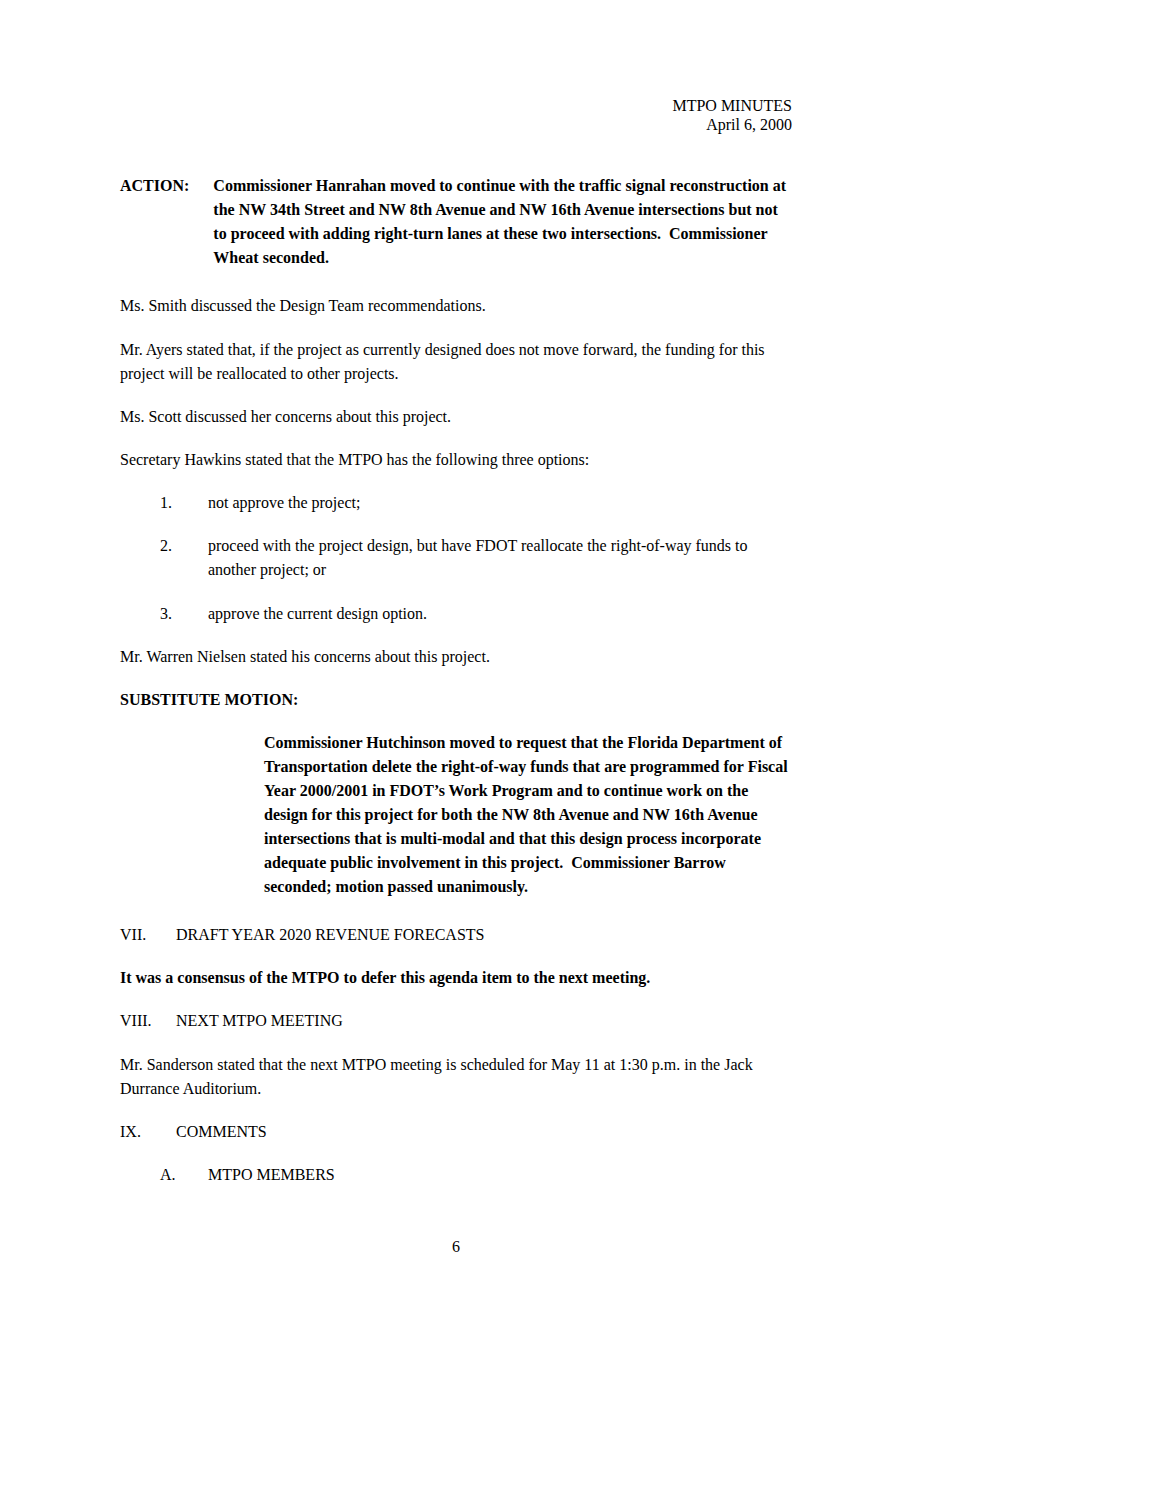MTPO MINUTES
April 6, 2000
ACTION:
Commissioner Hanrahan moved to continue with the traffic signal reconstruction at the NW 34th Street and NW 8th Avenue and NW 16th Avenue intersections but not to proceed with adding right-turn lanes at these two intersections. Commissioner Wheat seconded.
Ms. Smith discussed the Design Team recommendations.
Mr. Ayers stated that, if the project as currently designed does not move forward, the funding for this project will be reallocated to other projects.
Ms. Scott discussed her concerns about this project.
Secretary Hawkins stated that the MTPO has the following three options:
1. not approve the project;
2. proceed with the project design, but have FDOT reallocate the right-of-way funds to another project; or
3. approve the current design option.
Mr. Warren Nielsen stated his concerns about this project.
SUBSTITUTE MOTION:
Commissioner Hutchinson moved to request that the Florida Department of Transportation delete the right-of-way funds that are programmed for Fiscal Year 2000/2001 in FDOT’s Work Program and to continue work on the design for this project for both the NW 8th Avenue and NW 16th Avenue intersections that is multi-modal and that this design process incorporate adequate public involvement in this project. Commissioner Barrow seconded; motion passed unanimously.
VII.
DRAFT YEAR 2020 REVENUE FORECASTS
It was a consensus of the MTPO to defer this agenda item to the next meeting.
VIII.
NEXT MTPO MEETING
Mr. Sanderson stated that the next MTPO meeting is scheduled for May 11 at 1:30 p.m. in the Jack Durrance Auditorium.
IX.
COMMENTS
A.
MTPO MEMBERS
6